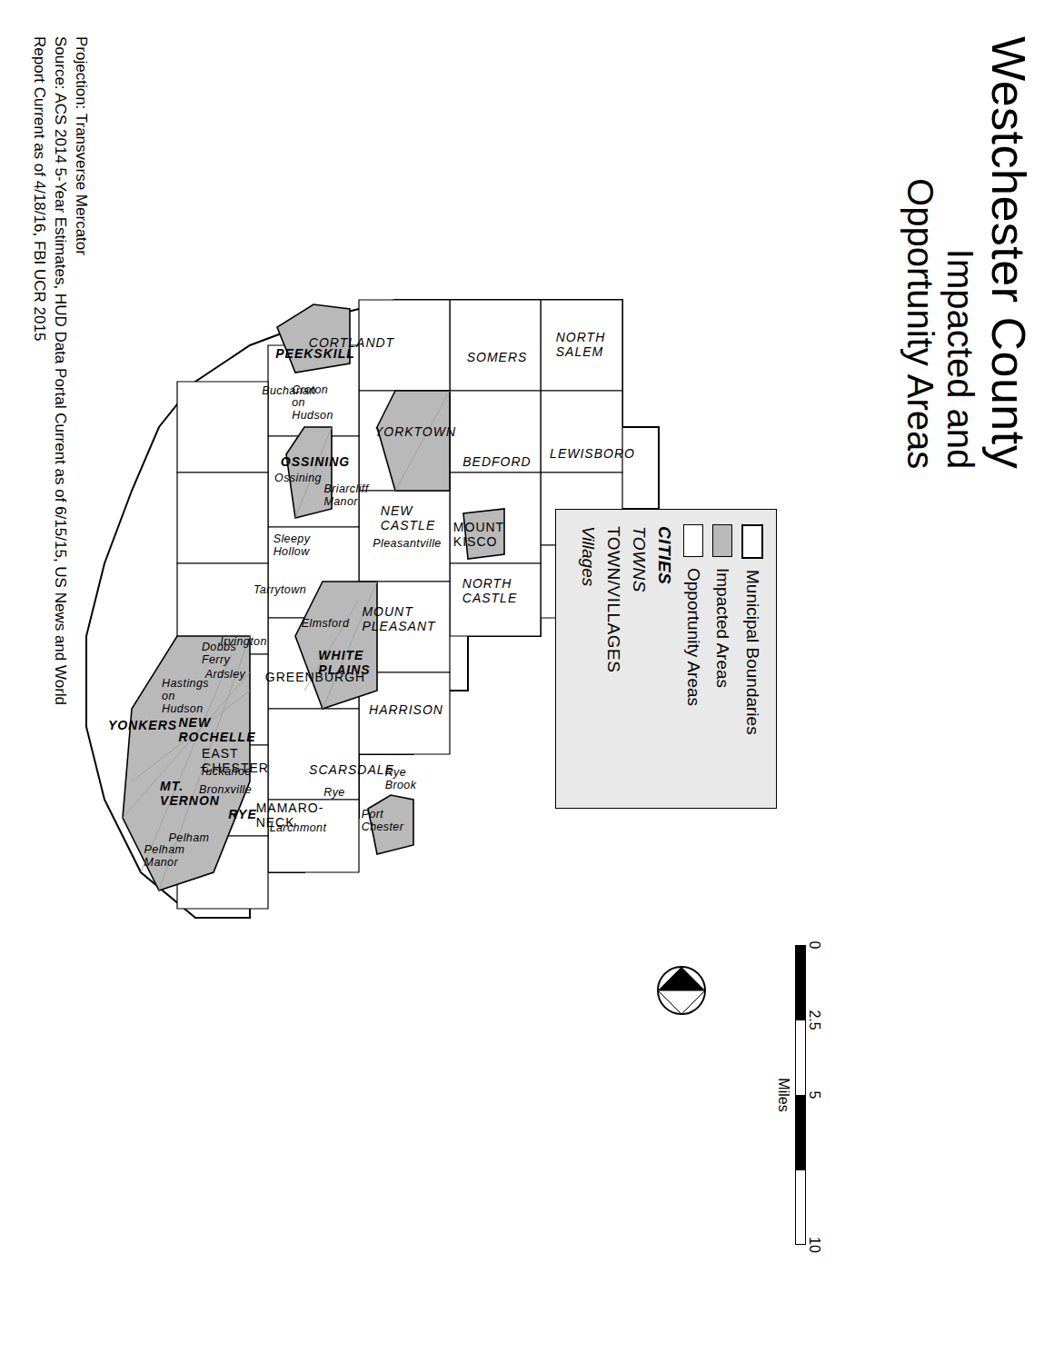Westchester County
Impacted and
Opportunity Areas
NORTH
SALEM
LEWISBORO
POUND
RIDGE
BEDFORD
SOMERS
NORTH
CASTLE
MOUNT
KISCO
YORKTOWN
NEW
CASTLE
MOUNT
PLEASANT
HARRISON
SCARSDALE
CORTLANDT
PEEKSKILL
OSSINING
WHITE
PLAINS
NEW
ROCHELLE
MT.
VERNON
YONKERS
RYE
GREENBURGH
EAST
CHESTER
MAMARO-
NECK
Buchanan
Croton
on
Hudson
Ossining
Briarcliff
Manor
Pleasantville
Sleepy
Hollow
Tarrytown
Elmsford
Irvington
Dobbs
Ferry
Ardsley
Hastings
on
Hudson
Tuckahoe
Bronxville
Pelham
Pelham
Manor
Larchmont
Rye
Port
Chester
Rye
Brook
Municipal Boundaries
Impacted Areas
Opportunity Areas
CITIES
TOWNS
TOWN/VILLAGES
Villages
0 2.5 5 10
Miles
Projection: Transverse Mercator
Source: ACS 2014 5-Year Estimates, HUD Data Portal Current as of 6/15/15, US News and World
Report Current as of 4/18/16, FBI UCR 2015